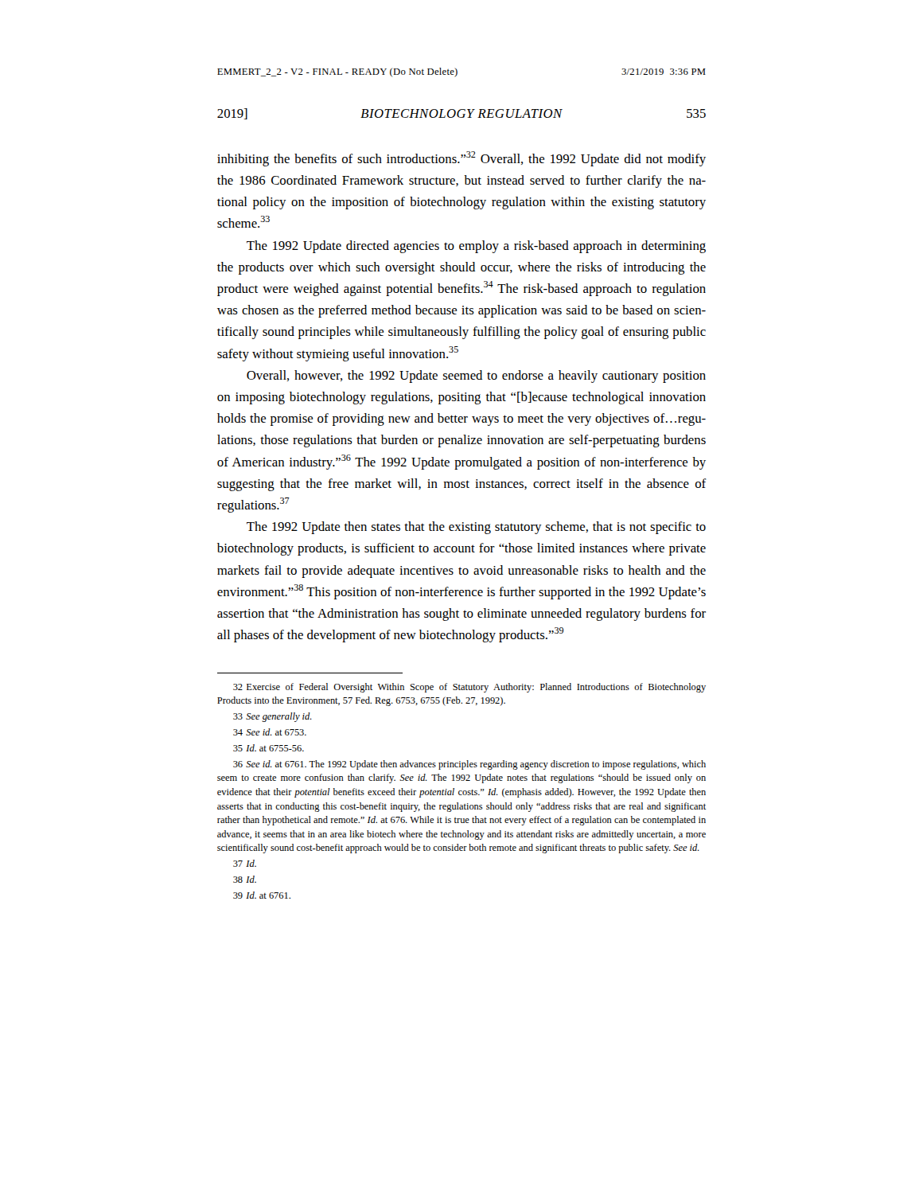EMMERT_2_2 - V2 - FINAL - READY (Do Not Delete) 3/21/2019 3:36 PM
2019] BIOTECHNOLOGY REGULATION 535
inhibiting the benefits of such introductions.”32 Overall, the 1992 Update did not modify the 1986 Coordinated Framework structure, but instead served to further clarify the national policy on the imposition of biotechnology regulation within the existing statutory scheme.33
The 1992 Update directed agencies to employ a risk-based approach in determining the products over which such oversight should occur, where the risks of introducing the product were weighed against potential benefits.34 The risk-based approach to regulation was chosen as the preferred method because its application was said to be based on scientifically sound principles while simultaneously fulfilling the policy goal of ensuring public safety without stymieing useful innovation.35
Overall, however, the 1992 Update seemed to endorse a heavily cautionary position on imposing biotechnology regulations, positing that “[b]ecause technological innovation holds the promise of providing new and better ways to meet the very objectives of…regulations, those regulations that burden or penalize innovation are self-perpetuating burdens of American industry.”36 The 1992 Update promulgated a position of non-interference by suggesting that the free market will, in most instances, correct itself in the absence of regulations.37
The 1992 Update then states that the existing statutory scheme, that is not specific to biotechnology products, is sufficient to account for “those limited instances where private markets fail to provide adequate incentives to avoid unreasonable risks to health and the environment.”38 This position of non-interference is further supported in the 1992 Update’s assertion that “the Administration has sought to eliminate unneeded regulatory burdens for all phases of the development of new biotechnology products.”39
32 Exercise of Federal Oversight Within Scope of Statutory Authority: Planned Introductions of Biotechnology Products into the Environment, 57 Fed. Reg. 6753, 6755 (Feb. 27, 1992).
33 See generally id.
34 See id. at 6753.
35 Id. at 6755-56.
36 See id. at 6761. The 1992 Update then advances principles regarding agency discretion to impose regulations, which seem to create more confusion than clarify. See id. The 1992 Update notes that regulations “should be issued only on evidence that their potential benefits exceed their potential costs.” Id. (emphasis added). However, the 1992 Update then asserts that in conducting this cost-benefit inquiry, the regulations should only “address risks that are real and significant rather than hypothetical and remote.” Id. at 676. While it is true that not every effect of a regulation can be contemplated in advance, it seems that in an area like biotech where the technology and its attendant risks are admittedly uncertain, a more scientifically sound cost-benefit approach would be to consider both remote and significant threats to public safety. See id.
37 Id.
38 Id.
39 Id. at 6761.